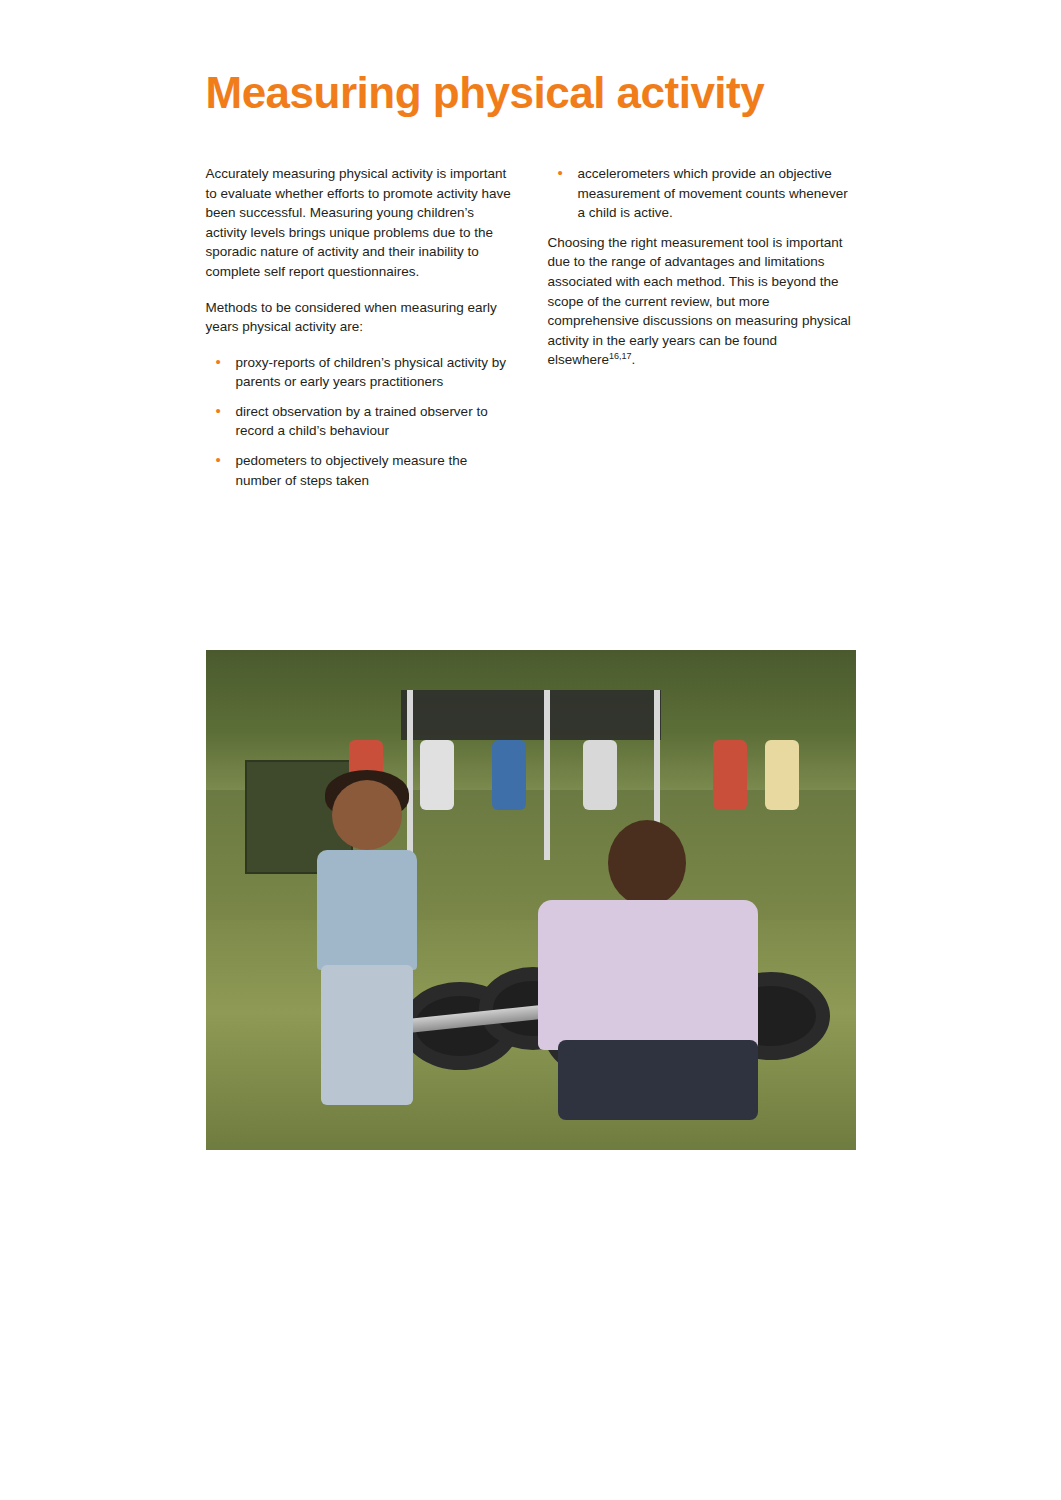Measuring physical activity
Accurately measuring physical activity is important to evaluate whether efforts to promote activity have been successful. Measuring young children’s activity levels brings unique problems due to the sporadic nature of activity and their inability to complete self report questionnaires.
Methods to be considered when measuring early years physical activity are:
proxy-reports of children’s physical activity by parents or early years practitioners
direct observation by a trained observer to record a child’s behaviour
pedometers to objectively measure the number of steps taken
accelerometers which provide an objective measurement of movement counts whenever a child is active.
Choosing the right measurement tool is important due to the range of advantages and limitations associated with each method. This is beyond the scope of the current review, but more comprehensive discussions on measuring physical activity in the early years can be found elsewhere16,17.